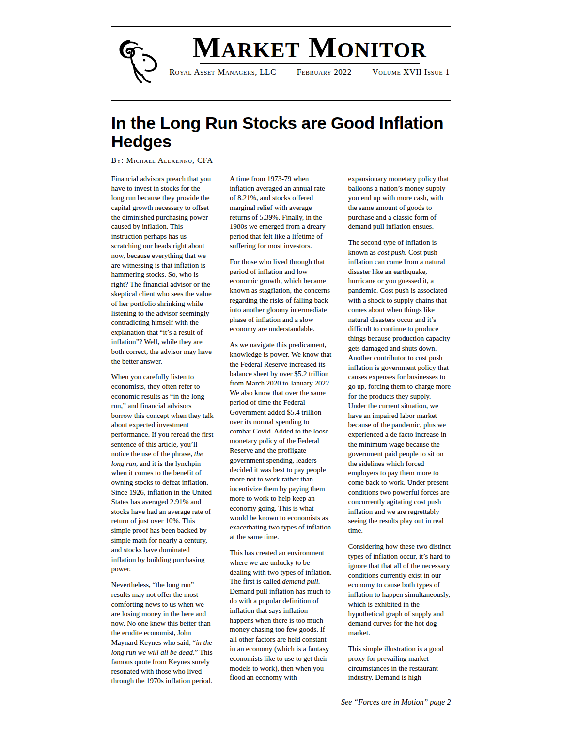MARKET MONITOR
Royal Asset Managers, LLC February 2022 Volume XVII Issue 1
In the Long Run Stocks are Good Inflation Hedges
By: Michael Alexenko, CFA
Financial advisors preach that you have to invest in stocks for the long run because they provide the capital growth necessary to offset the diminished purchasing power caused by inflation. This instruction perhaps has us scratching our heads right about now, because everything that we are witnessing is that inflation is hammering stocks. So, who is right? The financial advisor or the skeptical client who sees the value of her portfolio shrinking while listening to the advisor seemingly contradicting himself with the explanation that “it’s a result of inflation”? Well, while they are both correct, the advisor may have the better answer.
When you carefully listen to economists, they often refer to economic results as “in the long run,” and financial advisors borrow this concept when they talk about expected investment performance. If you reread the first sentence of this article, you’ll notice the use of the phrase, the long run, and it is the lynchpin when it comes to the benefit of owning stocks to defeat inflation. Since 1926, inflation in the United States has averaged 2.91% and stocks have had an average rate of return of just over 10%. This simple proof has been backed by simple math for nearly a century, and stocks have dominated inflation by building purchasing power.
Nevertheless, “the long run” results may not offer the most comforting news to us when we are losing money in the here and now. No one knew this better than the erudite economist, John Maynard Keynes who said, “in the long run we will all be dead.” This famous quote from Keynes surely resonated with those who lived through the 1970s inflation period. A time from 1973-79 when inflation averaged an annual rate of 8.21%, and stocks offered marginal relief with average returns of 5.39%. Finally, in the 1980s we emerged from a dreary period that felt like a lifetime of suffering for most investors.
For those who lived through that period of inflation and low economic growth, which became known as stagflation, the concerns regarding the risks of falling back into another gloomy intermediate phase of inflation and a slow economy are understandable.
As we navigate this predicament, knowledge is power. We know that the Federal Reserve increased its balance sheet by over $5.2 trillion from March 2020 to January 2022. We also know that over the same period of time the Federal Government added $5.4 trillion over its normal spending to combat Covid. Added to the loose monetary policy of the Federal Reserve and the profligate government spending, leaders decided it was best to pay people more not to work rather than incentivize them by paying them more to work to help keep an economy going. This is what would be known to economists as exacerbating two types of inflation at the same time.
This has created an environment where we are unlucky to be dealing with two types of inflation. The first is called demand pull. Demand pull inflation has much to do with a popular definition of inflation that says inflation happens when there is too much money chasing too few goods. If all other factors are held constant in an economy (which is a fantasy economists like to use to get their models to work), then when you flood an economy with expansionary monetary policy that balloons a nation’s money supply you end up with more cash, with the same amount of goods to purchase and a classic form of demand pull inflation ensues.
The second type of inflation is known as cost push. Cost push inflation can come from a natural disaster like an earthquake, hurricane or you guessed it, a pandemic. Cost push is associated with a shock to supply chains that comes about when things like natural disasters occur and it’s difficult to continue to produce things because production capacity gets damaged and shuts down. Another contributor to cost push inflation is government policy that causes expenses for businesses to go up, forcing them to charge more for the products they supply. Under the current situation, we have an impaired labor market because of the pandemic, plus we experienced a de facto increase in the minimum wage because the government paid people to sit on the sidelines which forced employers to pay them more to come back to work. Under present conditions two powerful forces are concurrently agitating cost push inflation and we are regrettably seeing the results play out in real time.
Considering how these two distinct types of inflation occur, it’s hard to ignore that that all of the necessary conditions currently exist in our economy to cause both types of inflation to happen simultaneously, which is exhibited in the hypothetical graph of supply and demand curves for the hot dog market.
This simple illustration is a good proxy for prevailing market circumstances in the restaurant industry. Demand is high
See “Forces are in Motion” page 2